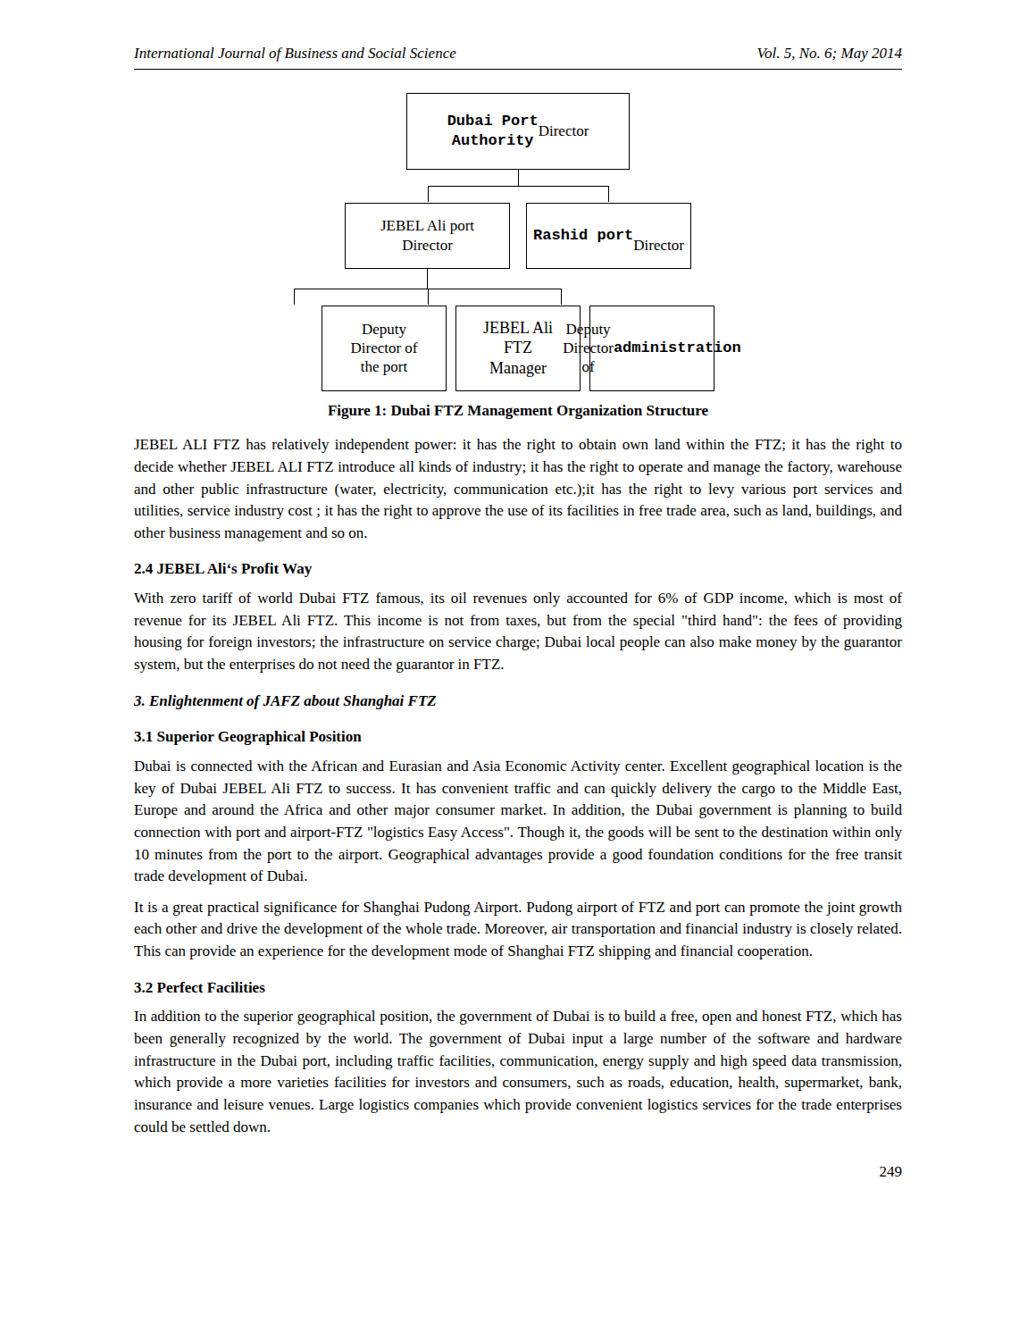International Journal of Business and Social Science
Vol. 5, No. 6; May 2014
Dubai Port
Authority Director
JEBEL Ali port
Director
Rashid port
Director
Deputy
Director of
the port
JEBEL Ali
FTZ
Manager
Deputy
Director of
administration
Figure 1: Dubai FTZ Management Organization Structure
JEBEL ALI FTZ has relatively independent power: it has the right to obtain own land within the FTZ; it has the right to decide whether JEBEL ALI FTZ introduce all kinds of industry; it has the right to operate and manage the factory, warehouse and other public infrastructure (water, electricity, communication etc.);it has the right to levy various port services and utilities, service industry cost ; it has the right to approve the use of its facilities in free trade area, such as land, buildings, and other business management and so on.
2.4 JEBEL Ali‘s Profit Way
With zero tariff of world Dubai FTZ famous, its oil revenues only accounted for 6% of GDP income, which is most of revenue for its JEBEL Ali FTZ. This income is not from taxes, but from the special "third hand": the fees of providing housing for foreign investors; the infrastructure on service charge; Dubai local people can also make money by the guarantor system, but the enterprises do not need the guarantor in FTZ.
3. Enlightenment of JAFZ about Shanghai FTZ
3.1 Superior Geographical Position
Dubai is connected with the African and Eurasian and Asia Economic Activity center. Excellent geographical location is the key of Dubai JEBEL Ali FTZ to success. It has convenient traffic and can quickly delivery the cargo to the Middle East, Europe and around the Africa and other major consumer market. In addition, the Dubai government is planning to build connection with port and airport-FTZ "logistics Easy Access". Though it, the goods will be sent to the destination within only 10 minutes from the port to the airport. Geographical advantages provide a good foundation conditions for the free transit trade development of Dubai.
It is a great practical significance for Shanghai Pudong Airport. Pudong airport of FTZ and port can promote the joint growth each other and drive the development of the whole trade. Moreover, air transportation and financial industry is closely related. This can provide an experience for the development mode of Shanghai FTZ shipping and financial cooperation.
3.2 Perfect Facilities
In addition to the superior geographical position, the government of Dubai is to build a free, open and honest FTZ, which has been generally recognized by the world. The government of Dubai input a large number of the software and hardware infrastructure in the Dubai port, including traffic facilities, communication, energy supply and high speed data transmission, which provide a more varieties facilities for investors and consumers, such as roads, education, health, supermarket, bank, insurance and leisure venues. Large logistics companies which provide convenient logistics services for the trade enterprises could be settled down.
249